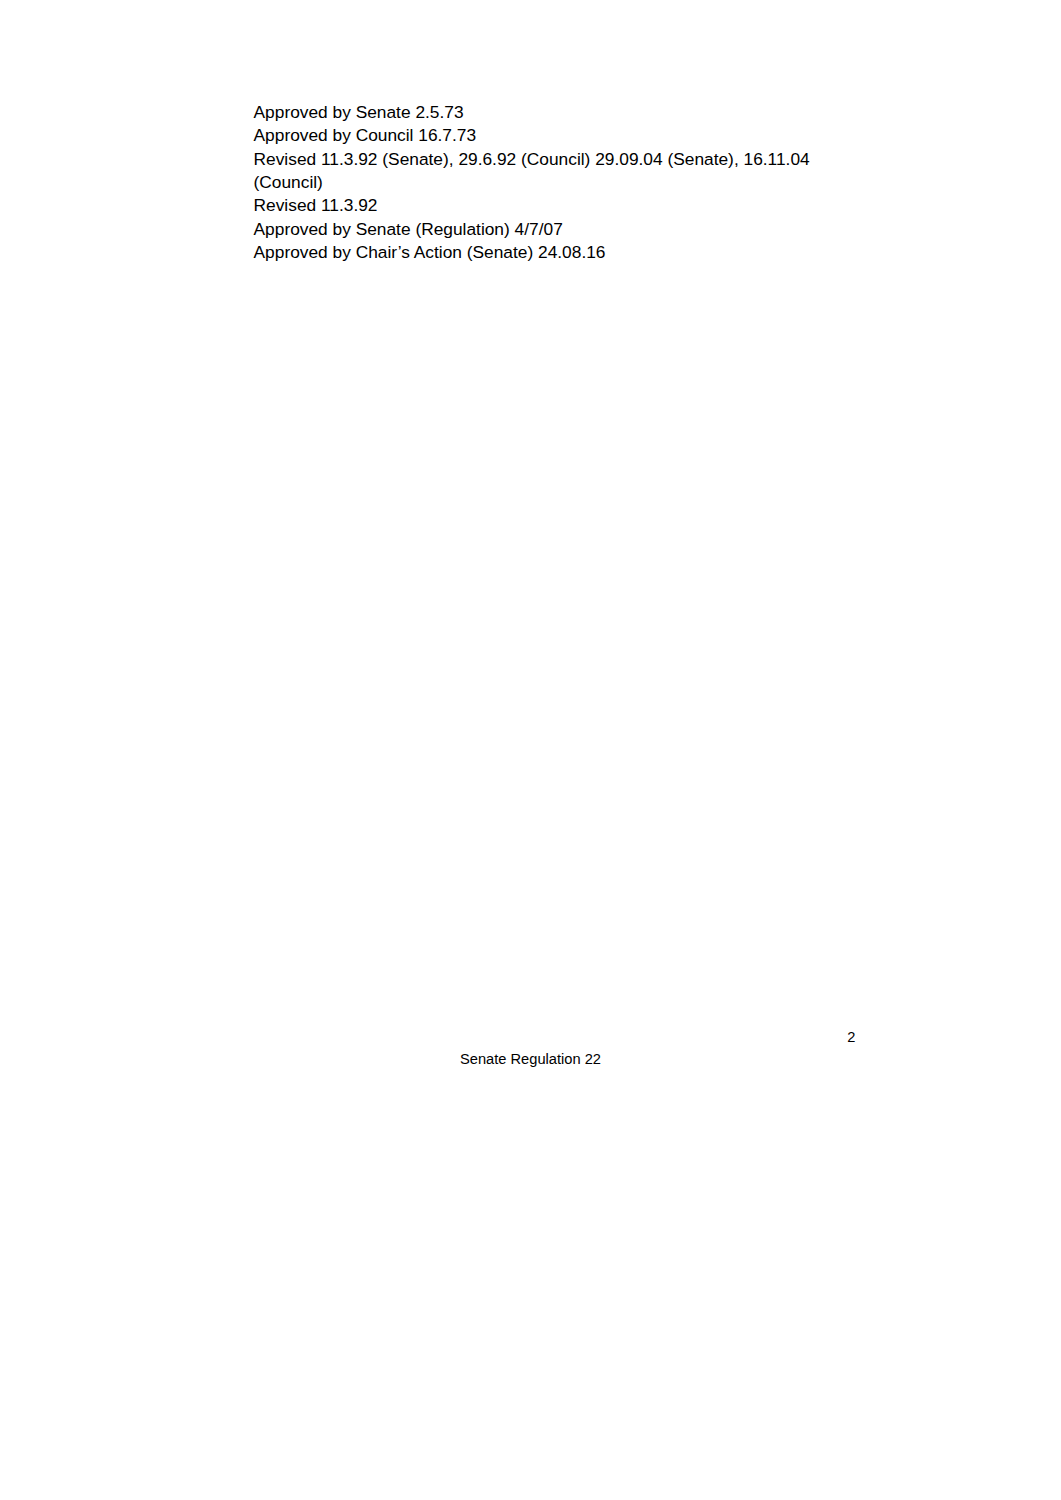Approved by Senate 2.5.73
Approved by Council 16.7.73
Revised 11.3.92 (Senate), 29.6.92 (Council) 29.09.04 (Senate), 16.11.04 (Council)
Revised 11.3.92
Approved by Senate (Regulation) 4/7/07
Approved by Chair’s Action (Senate) 24.08.16
2
Senate Regulation 22